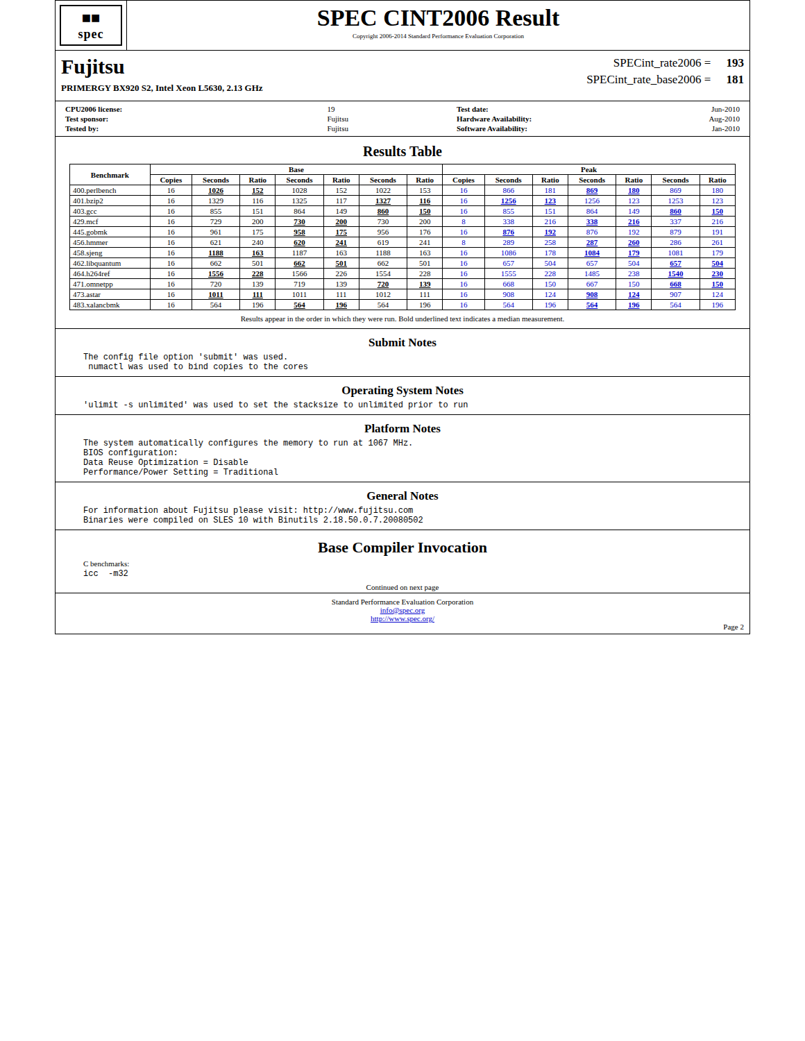■■
spec
SPEC CINT2006 Result
Copyright 2006-2014 Standard Performance Evaluation Corporation
Fujitsu
PRIMERGY BX920 S2, Intel Xeon L5630, 2.13 GHz
SPECint_rate2006 = 193
SPECint_rate_base2006 = 181
| CPU2006 license: | 19 |
| Test sponsor: | Fujitsu |
| Tested by: | Fujitsu |
| Test date: | Jun-2010 |
| Hardware Availability: | Aug-2010 |
| Software Availability: | Jan-2010 |
Results Table
| Benchmark | Base | Peak |
| --- | --- | --- |
| Copies | Seconds | Ratio | Seconds | Ratio | Seconds | Ratio | Copies | Seconds | Ratio | Seconds | Ratio | Seconds | Ratio |
| 400.perlbench | 16 | 1026 | 152 | 1028 | 152 | 1022 | 153 | 16 | 866 | 181 | 869 | 180 | 869 | 180 |
| 401.bzip2 | 16 | 1329 | 116 | 1325 | 117 | 1327 | 116 | 16 | 1256 | 123 | 1256 | 123 | 1253 | 123 |
| 403.gcc | 16 | 855 | 151 | 864 | 149 | 860 | 150 | 16 | 855 | 151 | 864 | 149 | 860 | 150 |
| 429.mcf | 16 | 729 | 200 | 730 | 200 | 730 | 200 | 8 | 338 | 216 | 338 | 216 | 337 | 216 |
| 445.gobmk | 16 | 961 | 175 | 958 | 175 | 956 | 176 | 16 | 876 | 192 | 876 | 192 | 879 | 191 |
| 456.hmmer | 16 | 621 | 240 | 620 | 241 | 619 | 241 | 8 | 289 | 258 | 287 | 260 | 286 | 261 |
| 458.sjeng | 16 | 1188 | 163 | 1187 | 163 | 1188 | 163 | 16 | 1086 | 178 | 1084 | 179 | 1081 | 179 |
| 462.libquantum | 16 | 662 | 501 | 662 | 501 | 662 | 501 | 16 | 657 | 504 | 657 | 504 | 657 | 504 |
| 464.h264ref | 16 | 1556 | 228 | 1566 | 226 | 1554 | 228 | 16 | 1555 | 228 | 1485 | 238 | 1540 | 230 |
| 471.omnetpp | 16 | 720 | 139 | 719 | 139 | 720 | 139 | 16 | 668 | 150 | 667 | 150 | 668 | 150 |
| 473.astar | 16 | 1011 | 111 | 1011 | 111 | 1012 | 111 | 16 | 908 | 124 | 908 | 124 | 907 | 124 |
| 483.xalancbmk | 16 | 564 | 196 | 564 | 196 | 564 | 196 | 16 | 564 | 196 | 564 | 196 | 564 | 196 |
Results appear in the order in which they were run. Bold underlined text indicates a median measurement.
Submit Notes
The config file option 'submit' was used.
 numactl was used to bind copies to the cores
Operating System Notes
'ulimit -s unlimited' was used to set the stacksize to unlimited prior to run
Platform Notes
The system automatically configures the memory to run at 1067 MHz.
BIOS configuration:
Data Reuse Optimization = Disable
Performance/Power Setting = Traditional
General Notes
For information about Fujitsu please visit: http://www.fujitsu.com
Binaries were compiled on SLES 10 with Binutils 2.18.50.0.7.20080502
Base Compiler Invocation
C benchmarks:
icc  -m32
Continued on next page
Standard Performance Evaluation Corporation
info@spec.org
http://www.spec.org/
Page 2